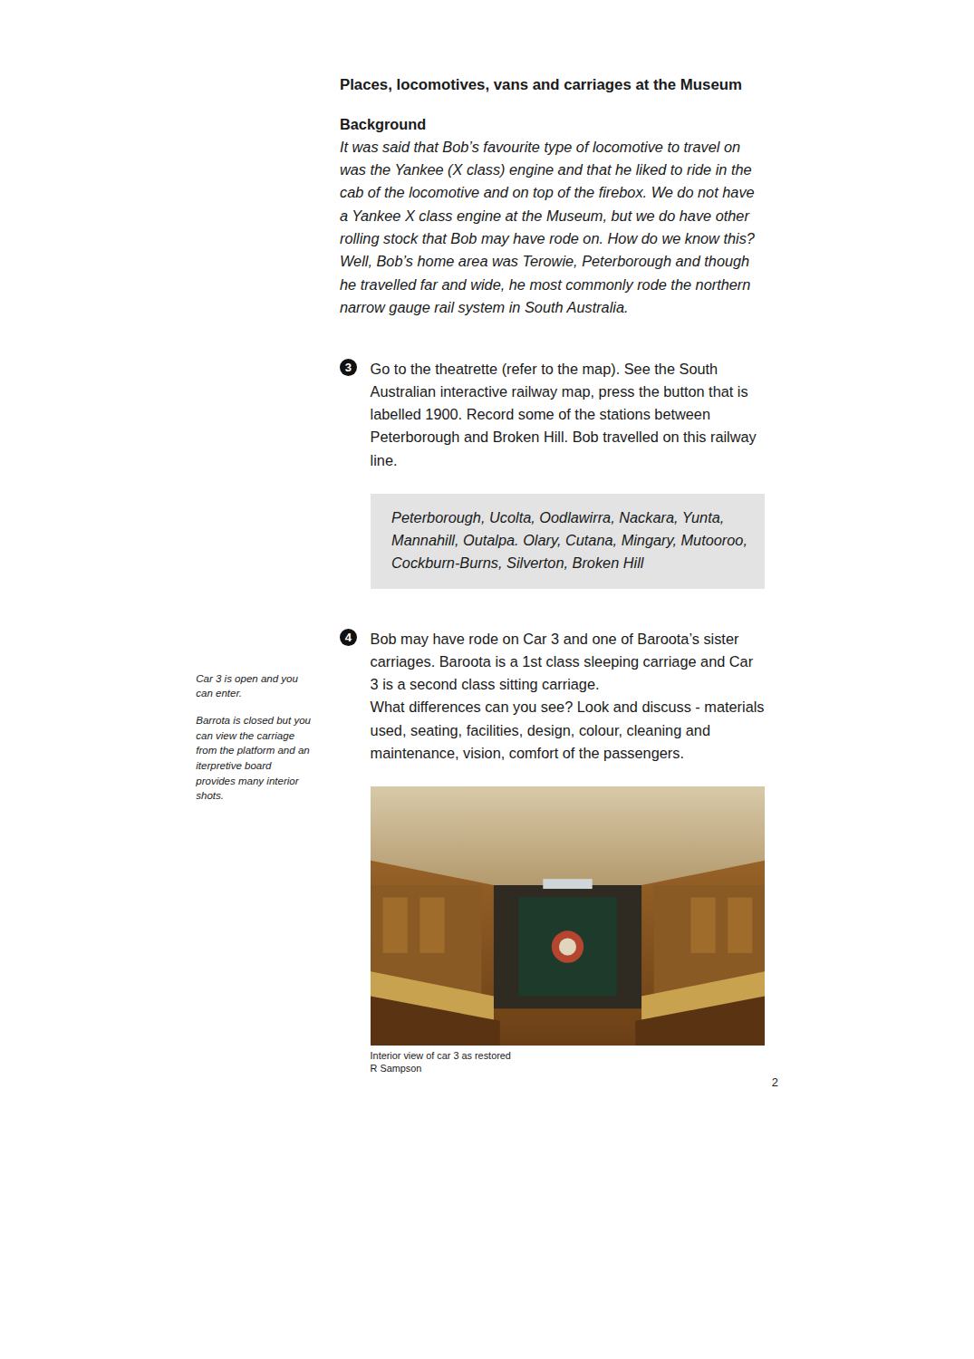Places, locomotives, vans and carriages at the Museum
Background
It was said that Bob’s favourite type of locomotive to travel on was the Yankee (X class) engine and that he liked to ride in the cab of the locomotive and on top of the firebox. We do not have a Yankee X class engine at the Museum, but we do have other rolling stock that Bob may have rode on. How do we know this? Well, Bob’s home area was Terowie, Peterborough and though he travelled far and wide, he most commonly rode the northern narrow gauge rail system in South Australia.
3
Go to the theatrette (refer to the map). See the South Australian interactive railway map, press the button that is labelled 1900. Record some of the stations between Peterborough and Broken Hill. Bob travelled on this railway line.
Peterborough, Ucolta, Oodlawirra, Nackara, Yunta, Mannahill, Outalpa. Olary, Cutana, Mingary, Mutooroo, Cockburn-Burns, Silverton, Broken Hill
4
Bob may have rode on Car 3 and one of Baroota’s sister carriages. Baroota is a 1st class sleeping carriage and Car 3 is a second class sitting carriage.
What differences can you see? Look and discuss - materials used, seating, facilities, design, colour, cleaning and maintenance, vision, comfort of the passengers.
Interior view of car 3 as restored
R Sampson
Car 3 is open and you can enter.
Barrota is closed but you can view the carriage from the platform and an iterpretive board provides many interior shots.
2